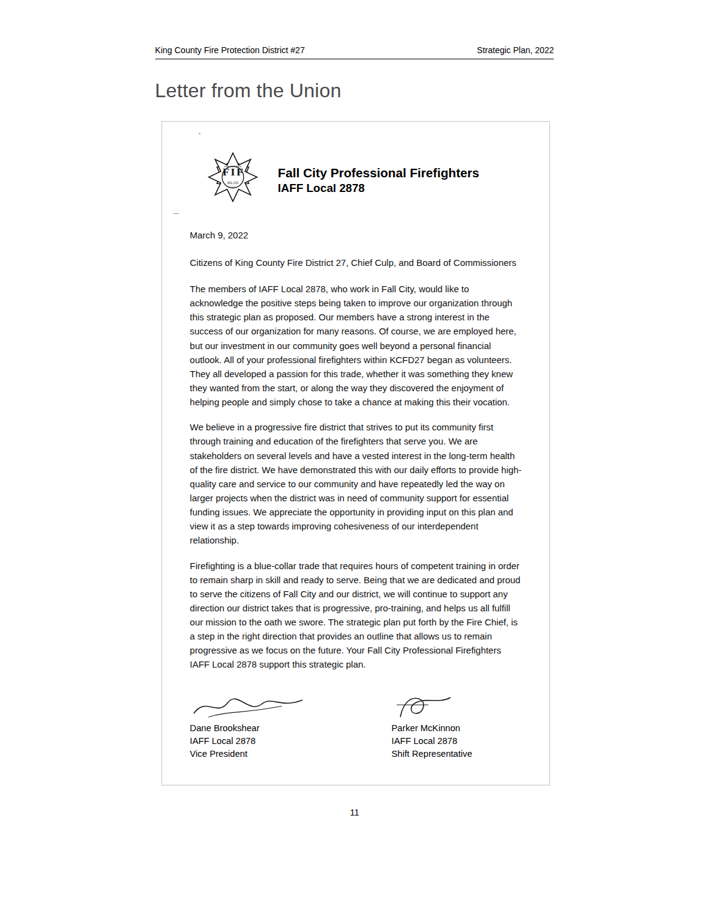King County Fire Protection District #27 Strategic Plan, 2022
Letter from the Union
I F F AFL-CIO C.L.C. FIRE FIGHTERS
Fall City Professional Firefighters
IAFF Local 2878
March 9, 2022
Citizens of King County Fire District 27, Chief Culp, and Board of Commissioners
The members of IAFF Local 2878, who work in Fall City, would like to acknowledge the positive steps being taken to improve our organization through this strategic plan as proposed. Our members have a strong interest in the success of our organization for many reasons. Of course, we are employed here, but our investment in our community goes well beyond a personal financial outlook. All of your professional firefighters within KCFD27 began as volunteers. They all developed a passion for this trade, whether it was something they knew they wanted from the start, or along the way they discovered the enjoyment of helping people and simply chose to take a chance at making this their vocation.
We believe in a progressive fire district that strives to put its community first through training and education of the firefighters that serve you. We are stakeholders on several levels and have a vested interest in the long-term health of the fire district. We have demonstrated this with our daily efforts to provide high-quality care and service to our community and have repeatedly led the way on larger projects when the district was in need of community support for essential funding issues. We appreciate the opportunity in providing input on this plan and view it as a step towards improving cohesiveness of our interdependent relationship.
Firefighting is a blue-collar trade that requires hours of competent training in order to remain sharp in skill and ready to serve. Being that we are dedicated and proud to serve the citizens of Fall City and our district, we will continue to support any direction our district takes that is progressive, pro-training, and helps us all fulfill our mission to the oath we swore. The strategic plan put forth by the Fire Chief, is a step in the right direction that provides an outline that allows us to remain progressive as we focus on the future. Your Fall City Professional Firefighters IAFF Local 2878 support this strategic plan.
Dane Brookshear
IAFF Local 2878
Vice President
Parker McKinnon
IAFF Local 2878
Shift Representative
11